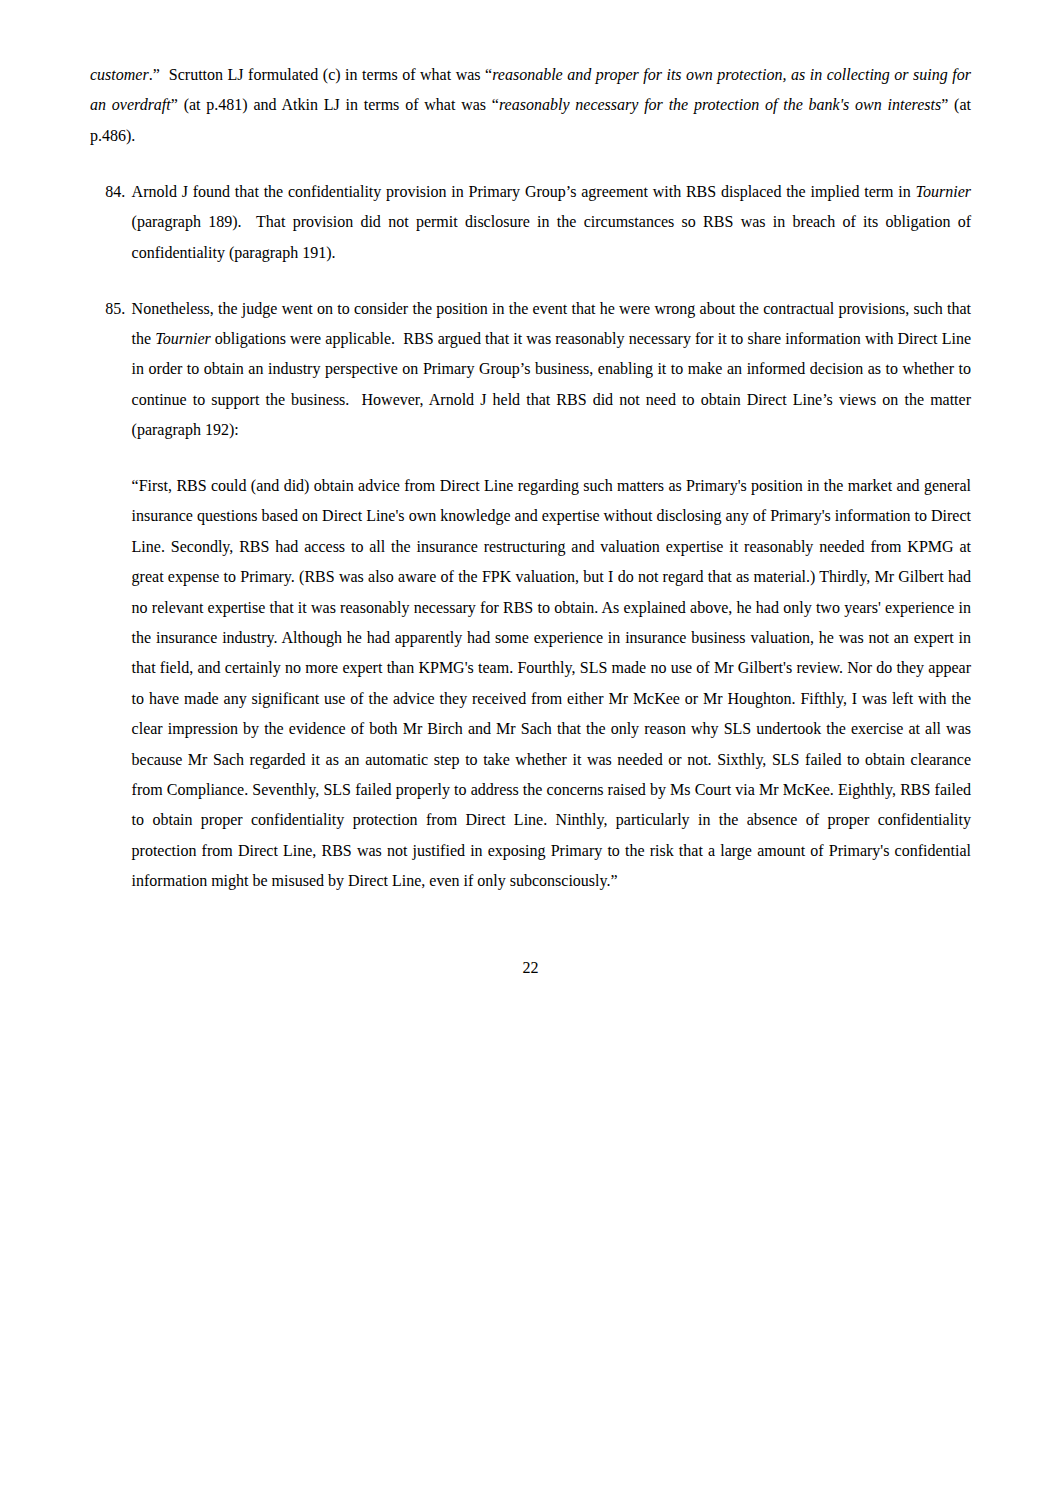customer.” Scrutton LJ formulated (c) in terms of what was “reasonable and proper for its own protection, as in collecting or suing for an overdraft” (at p.481) and Atkin LJ in terms of what was “reasonably necessary for the protection of the bank's own interests” (at p.486).
84. Arnold J found that the confidentiality provision in Primary Group’s agreement with RBS displaced the implied term in Tournier (paragraph 189). That provision did not permit disclosure in the circumstances so RBS was in breach of its obligation of confidentiality (paragraph 191).
85. Nonetheless, the judge went on to consider the position in the event that he were wrong about the contractual provisions, such that the Tournier obligations were applicable. RBS argued that it was reasonably necessary for it to share information with Direct Line in order to obtain an industry perspective on Primary Group’s business, enabling it to make an informed decision as to whether to continue to support the business. However, Arnold J held that RBS did not need to obtain Direct Line’s views on the matter (paragraph 192):
“First, RBS could (and did) obtain advice from Direct Line regarding such matters as Primary's position in the market and general insurance questions based on Direct Line's own knowledge and expertise without disclosing any of Primary's information to Direct Line. Secondly, RBS had access to all the insurance restructuring and valuation expertise it reasonably needed from KPMG at great expense to Primary. (RBS was also aware of the FPK valuation, but I do not regard that as material.) Thirdly, Mr Gilbert had no relevant expertise that it was reasonably necessary for RBS to obtain. As explained above, he had only two years' experience in the insurance industry. Although he had apparently had some experience in insurance business valuation, he was not an expert in that field, and certainly no more expert than KPMG's team. Fourthly, SLS made no use of Mr Gilbert's review. Nor do they appear to have made any significant use of the advice they received from either Mr McKee or Mr Houghton. Fifthly, I was left with the clear impression by the evidence of both Mr Birch and Mr Sach that the only reason why SLS undertook the exercise at all was because Mr Sach regarded it as an automatic step to take whether it was needed or not. Sixthly, SLS failed to obtain clearance from Compliance. Seventhly, SLS failed properly to address the concerns raised by Ms Court via Mr McKee. Eighthly, RBS failed to obtain proper confidentiality protection from Direct Line. Ninthly, particularly in the absence of proper confidentiality protection from Direct Line, RBS was not justified in exposing Primary to the risk that a large amount of Primary's confidential information might be misused by Direct Line, even if only subconsciously.”
22